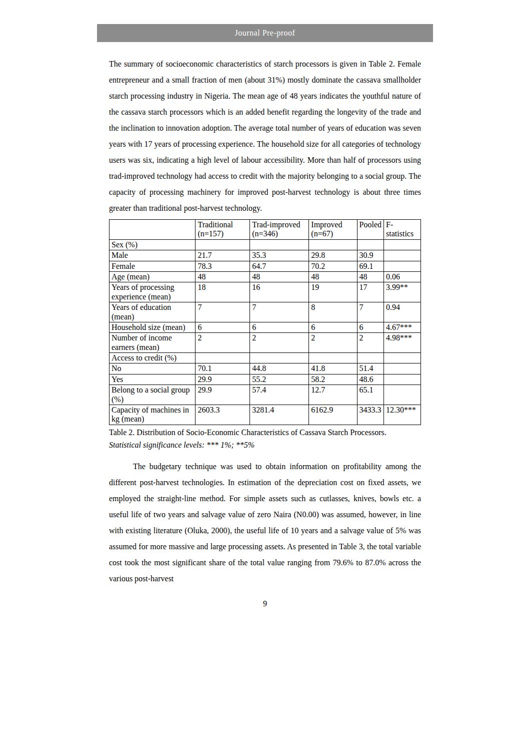Journal Pre-proof
The summary of socioeconomic characteristics of starch processors is given in Table 2. Female entrepreneur and a small fraction of men (about 31%) mostly dominate the cassava smallholder starch processing industry in Nigeria. The mean age of 48 years indicates the youthful nature of the cassava starch processors which is an added benefit regarding the longevity of the trade and the inclination to innovation adoption. The average total number of years of education was seven years with 17 years of processing experience. The household size for all categories of technology users was six, indicating a high level of labour accessibility. More than half of processors using trad-improved technology had access to credit with the majority belonging to a social group. The capacity of processing machinery for improved post-harvest technology is about three times greater than traditional post-harvest technology.
| | Traditional (n=157) | Trad-improved (n=346) | Improved (n=67) | Pooled | F-statistics |
| Sex (%) | | | | | |
| Male | 21.7 | 35.3 | 29.8 | 30.9 | |
| Female | 78.3 | 64.7 | 70.2 | 69.1 | |
| Age (mean) | 48 | 48 | 48 | 48 | 0.06 |
| Years of processing experience (mean) | 18 | 16 | 19 | 17 | 3.99** |
| Years of education (mean) | 7 | 7 | 8 | 7 | 0.94 |
| Household size (mean) | 6 | 6 | 6 | 6 | 4.67*** |
| Number of income earners (mean) | 2 | 2 | 2 | 2 | 4.98*** |
| Access to credit (%) | | | | | |
| No | 70.1 | 44.8 | 41.8 | 51.4 | |
| Yes | 29.9 | 55.2 | 58.2 | 48.6 | |
| Belong to a social group (%) | 29.9 | 57.4 | 12.7 | 65.1 | |
| Capacity of machines in kg (mean) | 2603.3 | 3281.4 | 6162.9 | 3433.3 | 12.30*** |
Table 2. Distribution of Socio-Economic Characteristics of Cassava Starch Processors.
Statistical significance levels: *** 1%; **5%
The budgetary technique was used to obtain information on profitability among the different post-harvest technologies. In estimation of the depreciation cost on fixed assets, we employed the straight-line method. For simple assets such as cutlasses, knives, bowls etc. a useful life of two years and salvage value of zero Naira (N0.00) was assumed, however, in line with existing literature (Oluka, 2000), the useful life of 10 years and a salvage value of 5% was assumed for more massive and large processing assets. As presented in Table 3, the total variable cost took the most significant share of the total value ranging from 79.6% to 87.0% across the various post-harvest
9